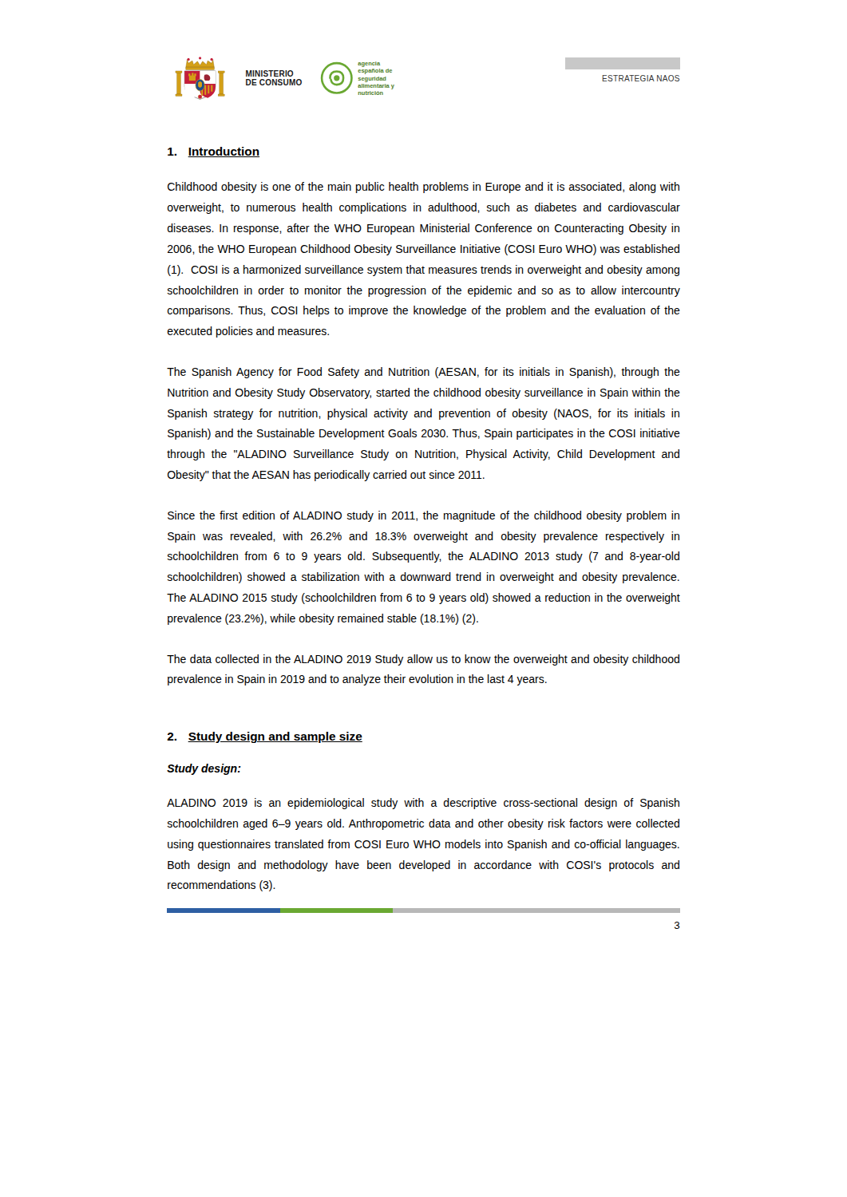MINISTERIO
DE CONSUMO
agencia
española de
seguridad
alimentaria y
nutrición
ESTRATEGIA NAOS
1. Introduction
Childhood obesity is one of the main public health problems in Europe and it is associated, along with overweight, to numerous health complications in adulthood, such as diabetes and cardiovascular diseases. In response, after the WHO European Ministerial Conference on Counteracting Obesity in 2006, the WHO European Childhood Obesity Surveillance Initiative (COSI Euro WHO) was established (1). COSI is a harmonized surveillance system that measures trends in overweight and obesity among schoolchildren in order to monitor the progression of the epidemic and so as to allow intercountry comparisons. Thus, COSI helps to improve the knowledge of the problem and the evaluation of the executed policies and measures.
The Spanish Agency for Food Safety and Nutrition (AESAN, for its initials in Spanish), through the Nutrition and Obesity Study Observatory, started the childhood obesity surveillance in Spain within the Spanish strategy for nutrition, physical activity and prevention of obesity (NAOS, for its initials in Spanish) and the Sustainable Development Goals 2030. Thus, Spain participates in the COSI initiative through the "ALADINO Surveillance Study on Nutrition, Physical Activity, Child Development and Obesity" that the AESAN has periodically carried out since 2011.
Since the first edition of ALADINO study in 2011, the magnitude of the childhood obesity problem in Spain was revealed, with 26.2% and 18.3% overweight and obesity prevalence respectively in schoolchildren from 6 to 9 years old. Subsequently, the ALADINO 2013 study (7 and 8-year-old schoolchildren) showed a stabilization with a downward trend in overweight and obesity prevalence. The ALADINO 2015 study (schoolchildren from 6 to 9 years old) showed a reduction in the overweight prevalence (23.2%), while obesity remained stable (18.1%) (2).
The data collected in the ALADINO 2019 Study allow us to know the overweight and obesity childhood prevalence in Spain in 2019 and to analyze their evolution in the last 4 years.
2. Study design and sample size
Study design:
ALADINO 2019 is an epidemiological study with a descriptive cross-sectional design of Spanish schoolchildren aged 6–9 years old. Anthropometric data and other obesity risk factors were collected using questionnaires translated from COSI Euro WHO models into Spanish and co-official languages. Both design and methodology have been developed in accordance with COSI's protocols and recommendations (3).
3